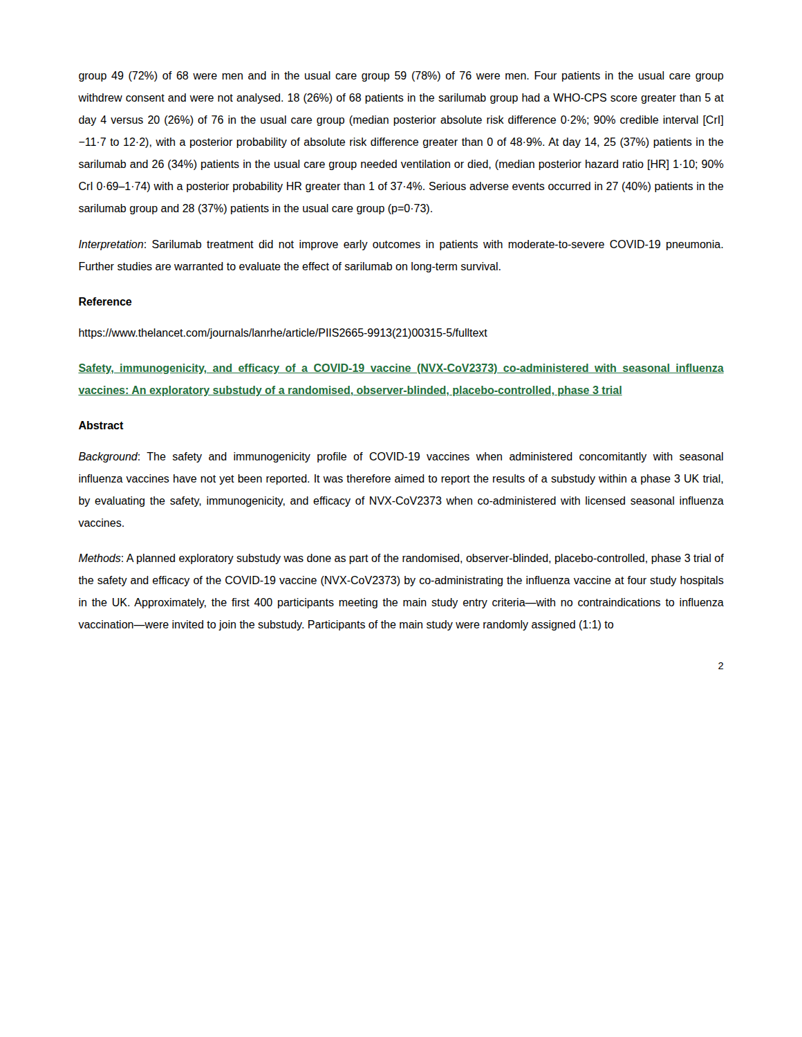group 49 (72%) of 68 were men and in the usual care group 59 (78%) of 76 were men. Four patients in the usual care group withdrew consent and were not analysed. 18 (26%) of 68 patients in the sarilumab group had a WHO-CPS score greater than 5 at day 4 versus 20 (26%) of 76 in the usual care group (median posterior absolute risk difference 0·2%; 90% credible interval [CrI] −11·7 to 12·2), with a posterior probability of absolute risk difference greater than 0 of 48·9%. At day 14, 25 (37%) patients in the sarilumab and 26 (34%) patients in the usual care group needed ventilation or died, (median posterior hazard ratio [HR] 1·10; 90% CrI 0·69–1·74) with a posterior probability HR greater than 1 of 37·4%. Serious adverse events occurred in 27 (40%) patients in the sarilumab group and 28 (37%) patients in the usual care group (p=0·73).
Interpretation: Sarilumab treatment did not improve early outcomes in patients with moderate-to-severe COVID-19 pneumonia. Further studies are warranted to evaluate the effect of sarilumab on long-term survival.
Reference
https://www.thelancet.com/journals/lanrhe/article/PIIS2665-9913(21)00315-5/fulltext
Safety, immunogenicity, and efficacy of a COVID-19 vaccine (NVX-CoV2373) co-administered with seasonal influenza vaccines: An exploratory substudy of a randomised, observer-blinded, placebo-controlled, phase 3 trial
Abstract
Background: The safety and immunogenicity profile of COVID-19 vaccines when administered concomitantly with seasonal influenza vaccines have not yet been reported. It was therefore aimed to report the results of a substudy within a phase 3 UK trial, by evaluating the safety, immunogenicity, and efficacy of NVX-CoV2373 when co-administered with licensed seasonal influenza vaccines.
Methods: A planned exploratory substudy was done as part of the randomised, observer-blinded, placebo-controlled, phase 3 trial of the safety and efficacy of the COVID-19 vaccine (NVX-CoV2373) by co-administrating the influenza vaccine at four study hospitals in the UK. Approximately, the first 400 participants meeting the main study entry criteria—with no contraindications to influenza vaccination—were invited to join the substudy. Participants of the main study were randomly assigned (1:1) to
2